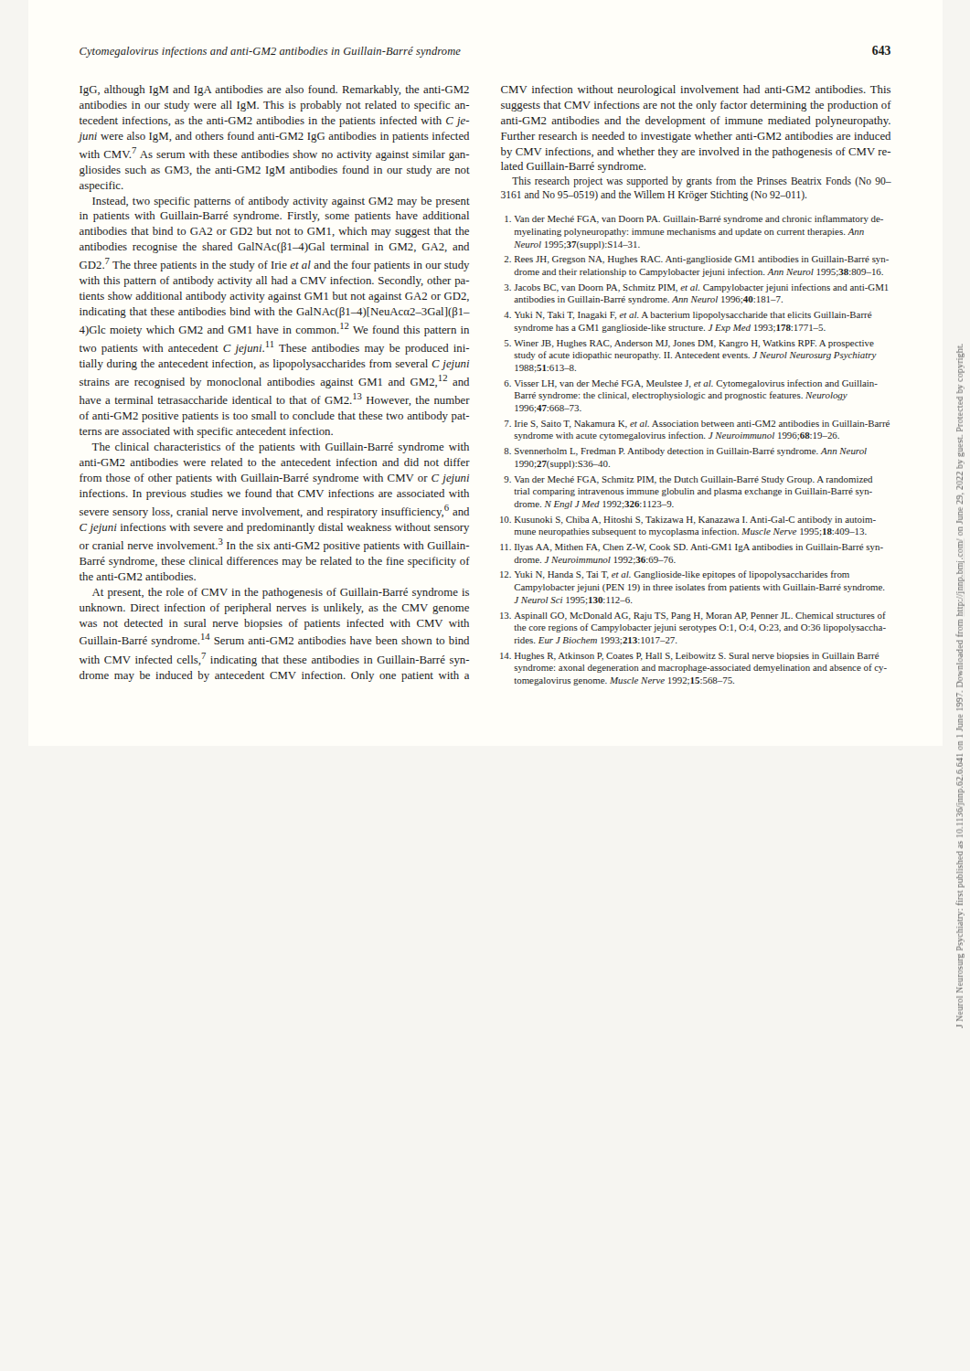J Neurol Neurosurg Psychiatry: first published as 10.1136/jnnp.62.6.641 on 1 June 1997. Downloaded from http://jnnp.bmj.com/ on June 29, 2022 by guest. Protected by copyright.
Cytomegalovirus infections and anti-GM2 antibodies in Guillain-Barré syndrome 643
IgG, although IgM and IgA antibodies are also found. Remarkably, the anti-GM2 antibodies in our study were all IgM. This is probably not related to specific antecedent infections, as the anti-GM2 antibodies in the patients infected with C jejuni were also IgM, and others found anti-GM2 IgG antibodies in patients infected with CMV.7 As serum with these antibodies show no activity against similar gangliosides such as GM3, the anti-GM2 IgM antibodies found in our study are not aspecific.
Instead, two specific patterns of antibody activity against GM2 may be present in patients with Guillain-Barré syndrome. Firstly, some patients have additional antibodies that bind to GA2 or GD2 but not to GM1, which may suggest that the antibodies recognise the shared GalNAc(β1–4)Gal terminal in GM2, GA2, and GD2.7 The three patients in the study of Irie et al and the four patients in our study with this pattern of antibody activity all had a CMV infection. Secondly, other patients show additional antibody activity against GM1 but not against GA2 or GD2, indicating that these antibodies bind with the GalNAc(β1–4)[NeuAcα2–3Gal](β1–4)Glc moiety which GM2 and GM1 have in common.12 We found this pattern in two patients with antecedent C jejuni.11 These antibodies may be produced initially during the antecedent infection, as lipopolysaccharides from several C jejuni strains are recognised by monoclonal antibodies against GM1 and GM2,12 and have a terminal tetrasaccharide identical to that of GM2.13 However, the number of anti-GM2 positive patients is too small to conclude that these two antibody patterns are associated with specific antecedent infection.
The clinical characteristics of the patients with Guillain-Barré syndrome with anti-GM2 antibodies were related to the antecedent infection and did not differ from those of other patients with Guillain-Barré syndrome with CMV or C jejuni infections. In previous studies we found that CMV infections are associated with severe sensory loss, cranial nerve involvement, and respiratory insufficiency,6 and C jejuni infections with severe and predominantly distal weakness without sensory or cranial nerve involvement.3 In the six anti-GM2 positive patients with Guillain-Barré syndrome, these clinical differences may be related to the fine specificity of the anti-GM2 antibodies.
At present, the role of CMV in the pathogenesis of Guillain-Barré syndrome is unknown. Direct infection of peripheral nerves is unlikely, as the CMV genome was not detected in sural nerve biopsies of patients infected with CMV with Guillain-Barré syndrome.14 Serum anti-GM2 antibodies have been shown to bind with CMV infected cells,7 indicating that these antibodies in Guillain-Barré syndrome may be induced by antecedent CMV infection. Only one patient with a CMV infection without neurological involvement had anti-GM2 antibodies. This suggests that CMV infections are not the only factor determining the production of anti-GM2 antibodies and the development of immune mediated polyneuropathy. Further research is needed to investigate whether anti-GM2 antibodies are induced by CMV infections, and whether they are involved in the pathogenesis of CMV related Guillain-Barré syndrome.
This research project was supported by grants from the Prinses Beatrix Fonds (No 90–3161 and No 95–0519) and the Willem H Kröger Stichting (No 92–011).
Van der Meché FGA, van Doorn PA. Guillain-Barré syndrome and chronic inflammatory demyelinating polyneuropathy: immune mechanisms and update on current therapies. Ann Neurol 1995;37(suppl):S14–31.
Rees JH, Gregson NA, Hughes RAC. Anti-ganglioside GM1 antibodies in Guillain-Barré syndrome and their relationship to Campylobacter jejuni infection. Ann Neurol 1995;38:809–16.
Jacobs BC, van Doorn PA, Schmitz PIM, et al. Campylobacter jejuni infections and anti-GM1 antibodies in Guillain-Barré syndrome. Ann Neurol 1996;40:181–7.
Yuki N, Taki T, Inagaki F, et al. A bacterium lipopolysaccharide that elicits Guillain-Barré syndrome has a GM1 ganglioside-like structure. J Exp Med 1993;178:1771–5.
Winer JB, Hughes RAC, Anderson MJ, Jones DM, Kangro H, Watkins RPF. A prospective study of acute idiopathic neuropathy. II. Antecedent events. J Neurol Neurosurg Psychiatry 1988;51:613–8.
Visser LH, van der Meché FGA, Meulstee J, et al. Cytomegalovirus infection and Guillain-Barré syndrome: the clinical, electrophysiologic and prognostic features. Neurology 1996;47:668–73.
Irie S, Saito T, Nakamura K, et al. Association between anti-GM2 antibodies in Guillain-Barré syndrome with acute cytomegalovirus infection. J Neuroimmunol 1996;68:19–26.
Svennerholm L, Fredman P. Antibody detection in Guillain-Barré syndrome. Ann Neurol 1990;27(suppl):S36–40.
Van der Meché FGA, Schmitz PIM, the Dutch Guillain-Barré Study Group. A randomized trial comparing intravenous immune globulin and plasma exchange in Guillain-Barré syndrome. N Engl J Med 1992;326:1123–9.
Kusunoki S, Chiba A, Hitoshi S, Takizawa H, Kanazawa I. Anti-Gal-C antibody in autoimmune neuropathies subsequent to mycoplasma infection. Muscle Nerve 1995;18:409–13.
Ilyas AA, Mithen FA, Chen Z-W, Cook SD. Anti-GM1 IgA antibodies in Guillain-Barré syndrome. J Neuroimmunol 1992;36:69–76.
Yuki N, Handa S, Tai T, et al. Ganglioside-like epitopes of lipopolysaccharides from Campylobacter jejuni (PEN 19) in three isolates from patients with Guillain-Barré syndrome. J Neurol Sci 1995;130:112–6.
Aspinall GO, McDonald AG, Raju TS, Pang H, Moran AP, Penner JL. Chemical structures of the core regions of Campylobacter jejuni serotypes O:1, O:4, O:23, and O:36 lipopolysaccharides. Eur J Biochem 1993;213:1017–27.
Hughes R, Atkinson P, Coates P, Hall S, Leibowitz S. Sural nerve biopsies in Guillain Barré syndrome: axonal degeneration and macrophage-associated demyelination and absence of cytomegalovirus genome. Muscle Nerve 1992;15:568–75.